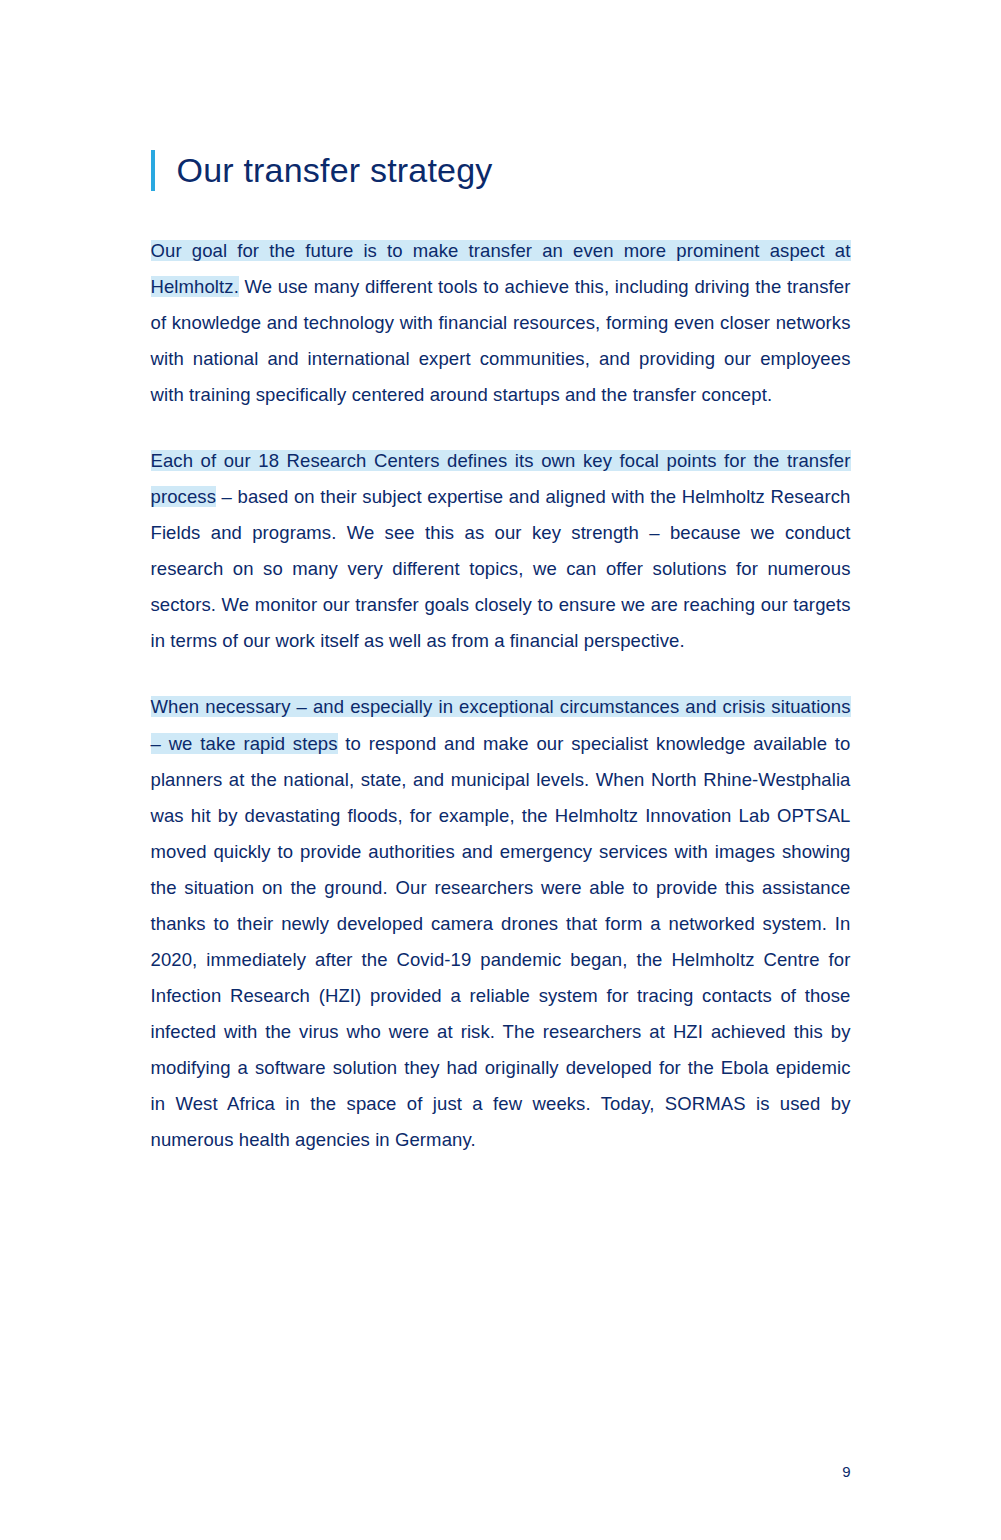Our transfer strategy
Our goal for the future is to make transfer an even more prominent aspect at Helmholtz. We use many different tools to achieve this, including driving the transfer of knowledge and technology with financial resources, forming even closer networks with national and international expert communities, and providing our employees with training specifically centered around startups and the transfer concept.
Each of our 18 Research Centers defines its own key focal points for the transfer process – based on their subject expertise and aligned with the Helmholtz Research Fields and programs. We see this as our key strength – because we conduct research on so many very different topics, we can offer solutions for numerous sectors. We monitor our transfer goals closely to ensure we are reaching our targets in terms of our work itself as well as from a financial perspective.
When necessary – and especially in exceptional circumstances and crisis situations – we take rapid steps to respond and make our specialist knowledge available to planners at the national, state, and municipal levels. When North Rhine-Westphalia was hit by devastating floods, for example, the Helmholtz Innovation Lab OPTSAL moved quickly to provide authorities and emergency services with images showing the situation on the ground. Our researchers were able to provide this assistance thanks to their newly developed camera drones that form a networked system. In 2020, immediately after the Covid-19 pandemic began, the Helmholtz Centre for Infection Research (HZI) provided a reliable system for tracing contacts of those infected with the virus who were at risk. The researchers at HZI achieved this by modifying a software solution they had originally developed for the Ebola epidemic in West Africa in the space of just a few weeks. Today, SORMAS is used by numerous health agencies in Germany.
9